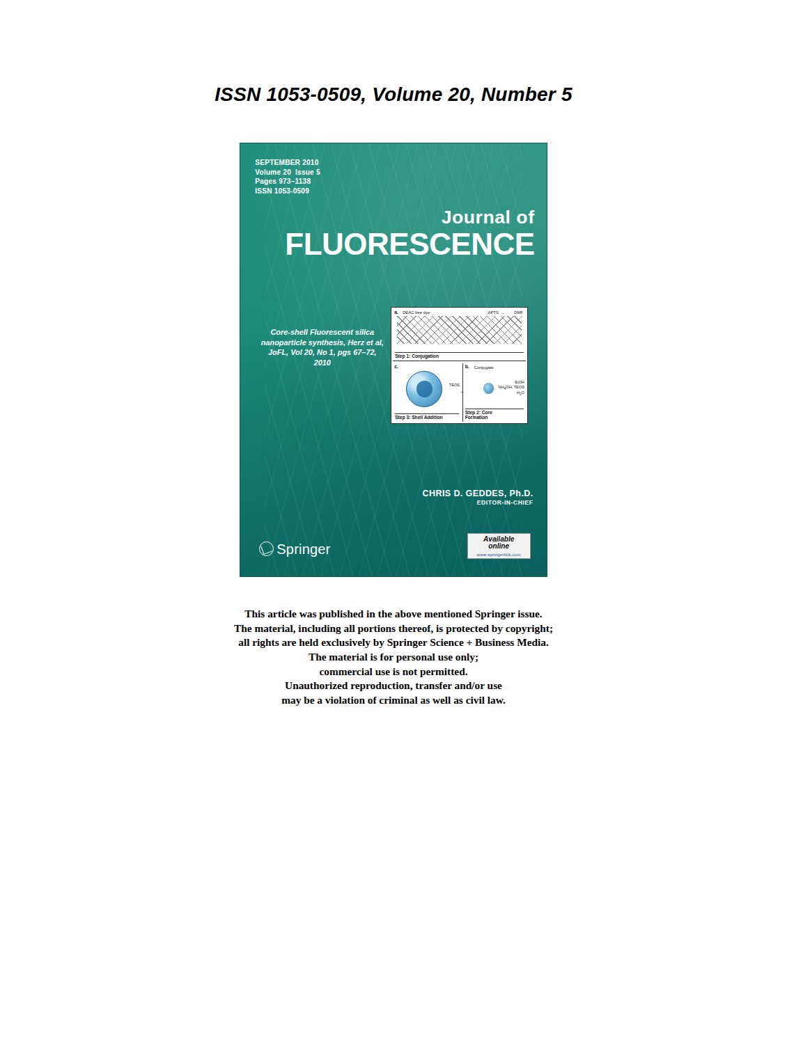ISSN 1053-0509, Volume 20, Number 5
SEPTEMBER 2010
Volume 20 Issue 5
Pages 973–1138
ISSN 1053-0509
Journal of
FLUORESCENCE
Core-shell Fluorescent silica nanoparticle synthesis, Herz et al, JoFL, Vol 20, No 1, pgs 67–72, 2010
a. DEAC free dye APTS → DMF
Step 1: Conjugation
b. Conjugate
EtOH
NH4OH, TEOS
H2O
Step 2: Core
Formation
c.
TEOS
Step 3: Shell Addition
←
CHRIS D. GEDDES, Ph.D. EDITOR-IN-CHIEF
Springer
Available
online
www.springerlink.com
This article was published in the above mentioned Springer issue.
The material, including all portions thereof, is protected by copyright;
all rights are held exclusively by Springer Science + Business Media.
The material is for personal use only;
commercial use is not permitted.
Unauthorized reproduction, transfer and/or use
may be a violation of criminal as well as civil law.